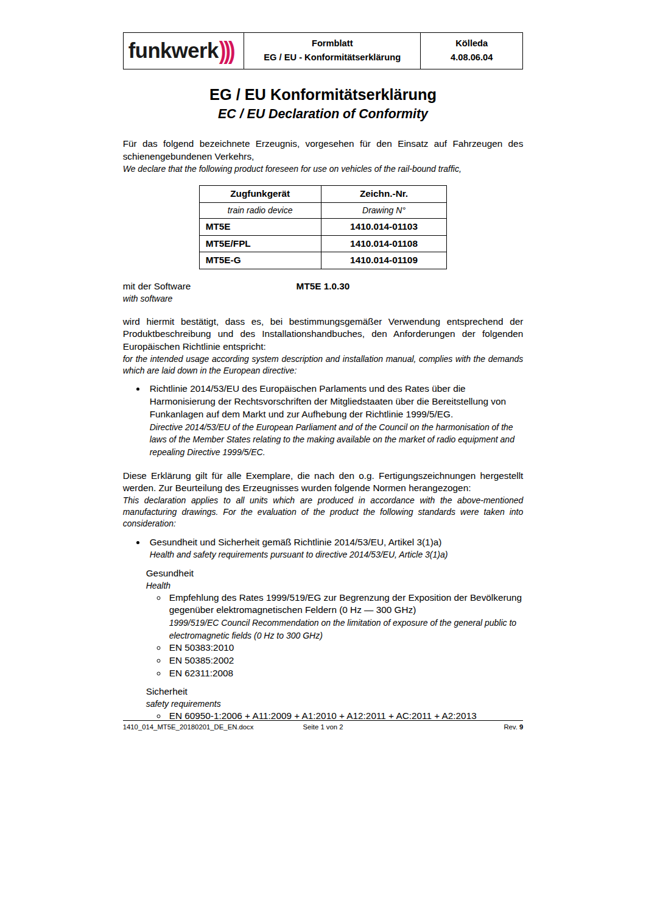| funkwerk ))) | Formblatt EG / EU - Konformitätserklärung | Kölleda 4.08.06.04 |
EG / EU Konformitätserklärung
EC / EU Declaration of Conformity
Für das folgend bezeichnete Erzeugnis, vorgesehen für den Einsatz auf Fahrzeugen des schienengebundenen Verkehrs,
We declare that the following product foreseen for use on vehicles of the rail-bound traffic,
| Zugfunkgerät | Zeichn.-Nr. |
| --- | --- |
| train radio device | Drawing N° |
| MT5E | 1410.014-01103 |
| MT5E/FPL | 1410.014-01108 |
| MT5E-G | 1410.014-01109 |
| mit der Software | MT5E 1.0.30 | |
| with software | | |
wird hiermit bestätigt, dass es, bei bestimmungsgemäßer Verwendung entsprechend der Produktbeschreibung und des Installationshandbuches, den Anforderungen der folgenden Europäischen Richtlinie entspricht:
for the intended usage according system description and installation manual, complies with the demands which are laid down in the European directive:
Richtlinie 2014/53/EU des Europäischen Parlaments und des Rates über die Harmonisierung der Rechtsvorschriften der Mitgliedstaaten über die Bereitstellung von Funkanlagen auf dem Markt und zur Aufhebung der Richtlinie 1999/5/EG.
Directive 2014/53/EU of the European Parliament and of the Council on the harmonisation of the laws of the Member States relating to the making available on the market of radio equipment and repealing Directive 1999/5/EC.
Diese Erklärung gilt für alle Exemplare, die nach den o.g. Fertigungszeichnungen hergestellt werden. Zur Beurteilung des Erzeugnisses wurden folgende Normen herangezogen:
This declaration applies to all units which are produced in accordance with the above-mentioned manufacturing drawings. For the evaluation of the product the following standards were taken into consideration:
Gesundheit und Sicherheit gemäß Richtlinie 2014/53/EU, Artikel 3(1)a)
Health and safety requirements pursuant to directive 2014/53/EU, Article 3(1)a)
Gesundheit
Health
Empfehlung des Rates 1999/519/EG zur Begrenzung der Exposition der Bevölkerung gegenüber elektromagnetischen Feldern (0 Hz — 300 GHz)
1999/519/EC Council Recommendation on the limitation of exposure of the general public to electromagnetic fields (0 Hz to 300 GHz)
EN 50383:2010
EN 50385:2002
EN 62311:2008
Sicherheit
safety requirements
EN 60950-1:2006 + A11:2009 + A1:2010 + A12:2011 + AC:2011 + A2:2013
1410_014_MT5E_20180201_DE_EN.docx
Seite 1 von 2
Rev. 9